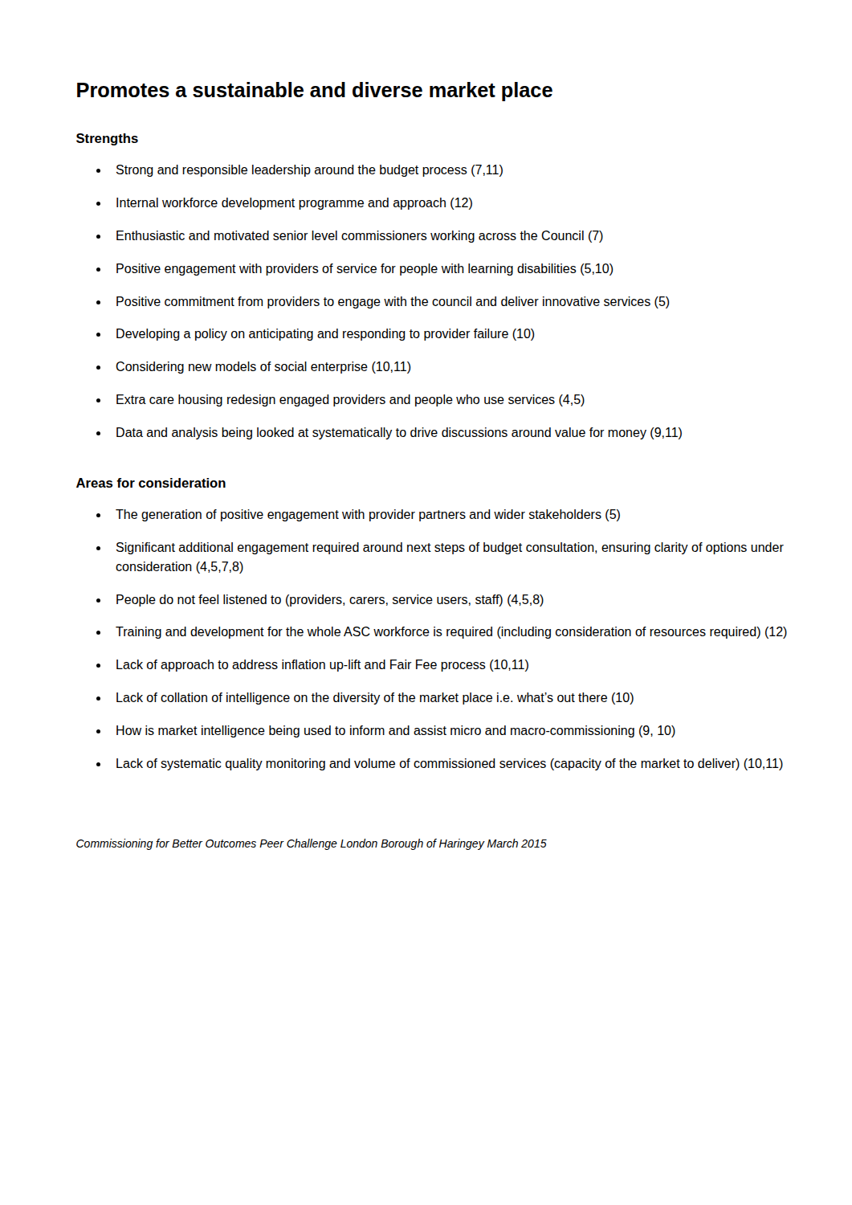Promotes a sustainable and diverse market place
Strengths
Strong and responsible leadership around the budget process (7,11)
Internal workforce development programme and approach (12)
Enthusiastic and motivated senior level commissioners working across the Council (7)
Positive engagement with providers of service for people with learning disabilities (5,10)
Positive commitment from providers to engage with the council and deliver innovative services (5)
Developing a policy on anticipating and responding to provider failure (10)
Considering new models of social enterprise (10,11)
Extra care housing redesign engaged providers and people who use services (4,5)
Data and analysis being looked at systematically to drive discussions around value for money (9,11)
Areas for consideration
The generation of positive engagement with provider partners and wider stakeholders (5)
Significant additional engagement required around next steps of budget consultation, ensuring clarity of options under consideration (4,5,7,8)
People do not feel listened to (providers, carers, service users, staff) (4,5,8)
Training and development for the whole ASC workforce is required (including consideration of resources required) (12)
Lack of approach to address inflation up-lift and Fair Fee process (10,11)
Lack of collation of intelligence on the diversity of the market place i.e. what’s out there (10)
How is market intelligence being used to inform and assist micro and macro-commissioning (9, 10)
Lack of systematic quality monitoring and volume of commissioned services (capacity of the market to deliver) (10,11)
Commissioning for Better Outcomes Peer Challenge London Borough of Haringey March 2015